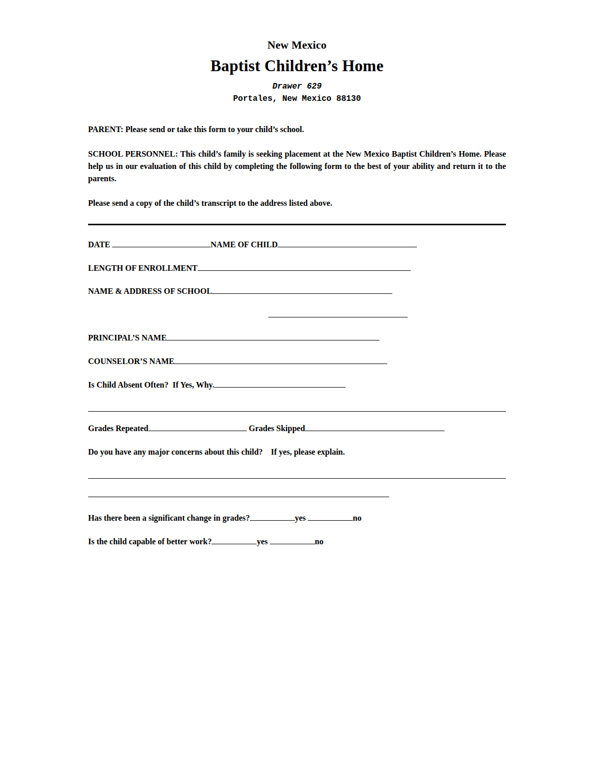New Mexico
Baptist Children’s Home
Drawer 629
Portales, New Mexico 88130
PARENT: Please send or take this form to your child’s school.
SCHOOL PERSONNEL: This child’s family is seeking placement at the New Mexico Baptist Children’s Home. Please help us in our evaluation of this child by completing the following form to the best of your ability and return it to the parents.
Please send a copy of the child’s transcript to the address listed above.
DATE NAME OF CHILD
LENGTH OF ENROLLMENT
NAME & ADDRESS OF SCHOOL
PRINCIPAL’S NAME
COUNSELOR’S NAME
Is Child Absent Often? If Yes, Why.
Grades Repeated Grades Skipped
Do you have any major concerns about this child? If yes, please explain.
Has there been a significant change in grades? yes no
Is the child capable of better work? yes no